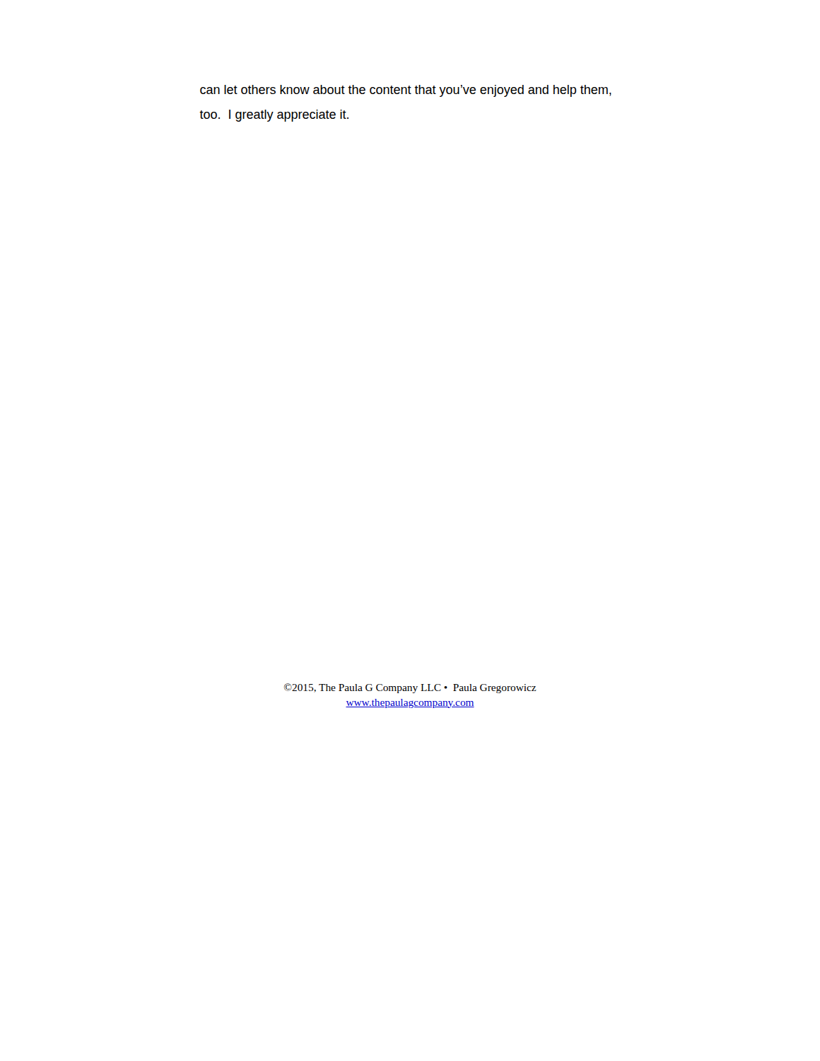can let others know about the content that you’ve enjoyed and help them, too. I greatly appreciate it.
©2015, The Paula G Company LLC • Paula Gregorowicz
www.thepaulagcompany.com